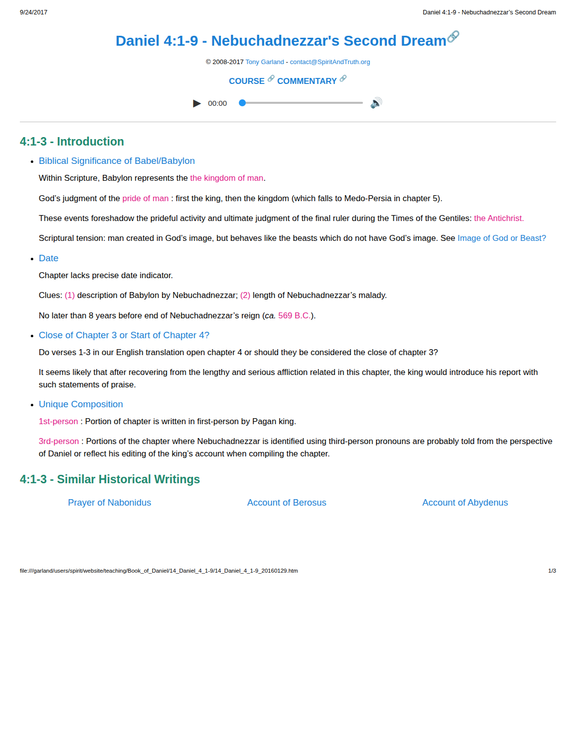9/24/2017 Daniel 4:1-9 - Nebuchadnezzar’s Second Dream
Daniel 4:1-9 - Nebuchadnezzar's Second Dream🔗
© 2008-2017 Tony Garland - contact@SpiritAndTruth.org
COURSE 🔗 COMMENTARY 🔗
▶ 00:00 🔊
4:1-3 - Introduction
Biblical Significance of Babel/Babylon
Within Scripture, Babylon represents the the kingdom of man.
God’s judgment of the pride of man : first the king, then the kingdom (which falls to Medo-Persia in chapter 5).
These events foreshadow the prideful activity and ultimate judgment of the final ruler during the Times of the Gentiles: the Antichrist.
Scriptural tension: man created in God’s image, but behaves like the beasts which do not have God’s image. See Image of God or Beast?
Date
Chapter lacks precise date indicator.
Clues: (1) description of Babylon by Nebuchadnezzar; (2) length of Nebuchadnezzar’s malady.
No later than 8 years before end of Nebuchadnezzar’s reign (ca. 569 B.C.).
Close of Chapter 3 or Start of Chapter 4?
Do verses 1-3 in our English translation open chapter 4 or should they be considered the close of chapter 3?
It seems likely that after recovering from the lengthy and serious affliction related in this chapter, the king would introduce his report with such statements of praise.
Unique Composition
1st-person : Portion of chapter is written in first-person by Pagan king.
3rd-person : Portions of the chapter where Nebuchadnezzar is identified using third-person pronouns are probably told from the perspective of Daniel or reflect his editing of the king’s account when compiling the chapter.
4:1-3 - Similar Historical Writings
Prayer of Nabonidus Account of Berosus Account of Abydenus
file:///garland/users/spirit/website/teaching/Book_of_Daniel/14_Daniel_4_1-9/14_Daniel_4_1-9_20160129.htm 1/3